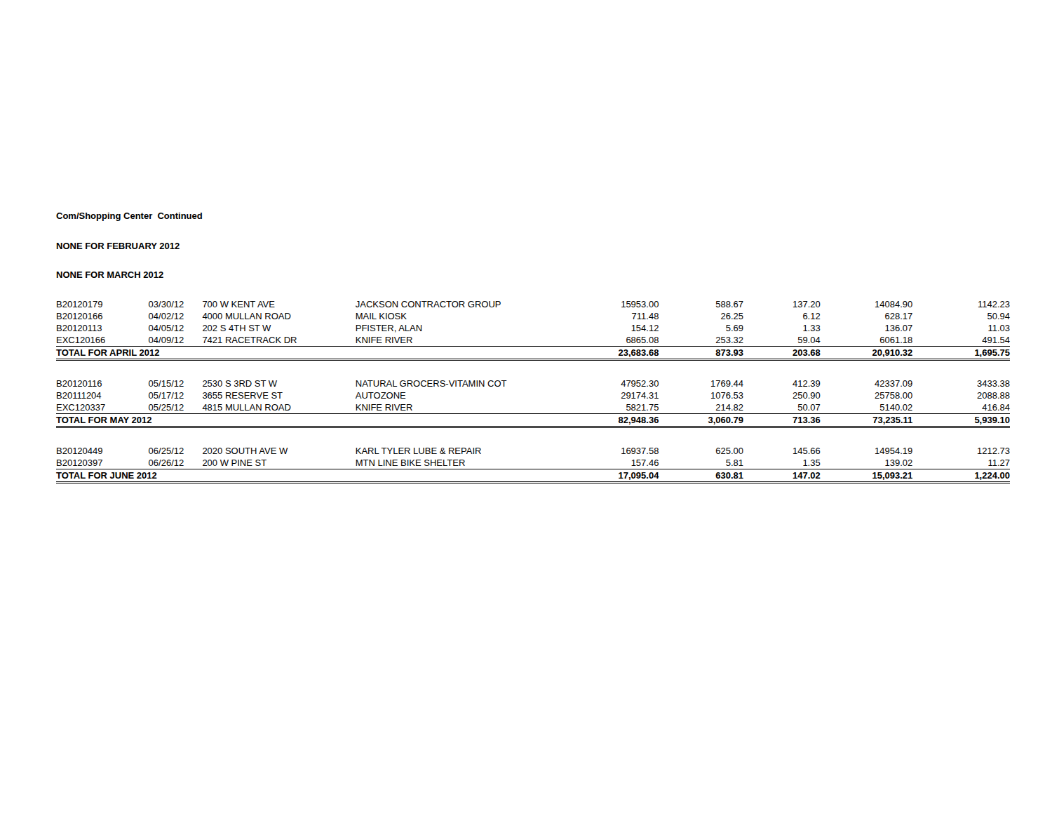Com/Shopping Center Continued
NONE FOR FEBRUARY 2012
NONE FOR MARCH 2012
| B20120179 | 03/30/12 | 700 W KENT AVE | JACKSON CONTRACTOR GROUP | 15953.00 | 588.67 | 137.20 | 14084.90 | 1142.23 |
| B20120166 | 04/02/12 | 4000 MULLAN ROAD | MAIL KIOSK | 711.48 | 26.25 | 6.12 | 628.17 | 50.94 |
| B20120113 | 04/05/12 | 202 S 4TH ST W | PFISTER, ALAN | 154.12 | 5.69 | 1.33 | 136.07 | 11.03 |
| EXC120166 | 04/09/12 | 7421 RACETRACK DR | KNIFE RIVER | 6865.08 | 253.32 | 59.04 | 6061.18 | 491.54 |
| TOTAL FOR APRIL 2012 | | 23,683.68 | 873.93 | 203.68 | 20,910.32 | 1,695.75 |
| B20120116 | 05/15/12 | 2530 S 3RD ST W | NATURAL GROCERS-VITAMIN COT | 47952.30 | 1769.44 | 412.39 | 42337.09 | 3433.38 |
| B20111204 | 05/17/12 | 3655 RESERVE ST | AUTOZONE | 29174.31 | 1076.53 | 250.90 | 25758.00 | 2088.88 |
| EXC120337 | 05/25/12 | 4815 MULLAN ROAD | KNIFE RIVER | 5821.75 | 214.82 | 50.07 | 5140.02 | 416.84 |
| TOTAL FOR MAY 2012 | | 82,948.36 | 3,060.79 | 713.36 | 73,235.11 | 5,939.10 |
| B20120449 | 06/25/12 | 2020 SOUTH AVE W | KARL TYLER LUBE & REPAIR | 16937.58 | 625.00 | 145.66 | 14954.19 | 1212.73 |
| B20120397 | 06/26/12 | 200 W PINE ST | MTN LINE BIKE SHELTER | 157.46 | 5.81 | 1.35 | 139.02 | 11.27 |
| TOTAL FOR JUNE 2012 | | 17,095.04 | 630.81 | 147.02 | 15,093.21 | 1,224.00 |